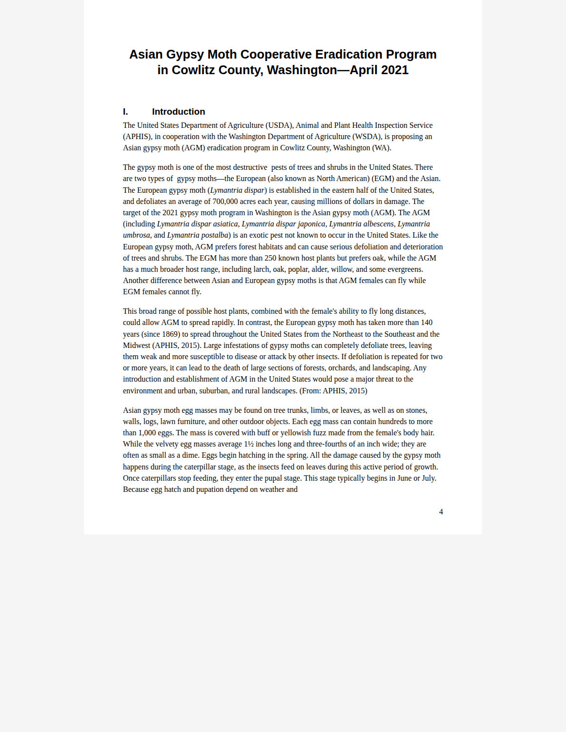Asian Gypsy Moth Cooperative Eradication Program
in Cowlitz County, Washington—April 2021
I. Introduction
The United States Department of Agriculture (USDA), Animal and Plant Health Inspection Service (APHIS), in cooperation with the Washington Department of Agriculture (WSDA), is proposing an Asian gypsy moth (AGM) eradication program in Cowlitz County, Washington (WA).
The gypsy moth is one of the most destructive pests of trees and shrubs in the United States. There are two types of gypsy moths—the European (also known as North American) (EGM) and the Asian. The European gypsy moth (Lymantria dispar) is established in the eastern half of the United States, and defoliates an average of 700,000 acres each year, causing millions of dollars in damage. The target of the 2021 gypsy moth program in Washington is the Asian gypsy moth (AGM). The AGM (including Lymantria dispar asiatica, Lymantria dispar japonica, Lymantria albescens, Lymantria umbrosa, and Lymantria postalba) is an exotic pest not known to occur in the United States. Like the European gypsy moth, AGM prefers forest habitats and can cause serious defoliation and deterioration of trees and shrubs. The EGM has more than 250 known host plants but prefers oak, while the AGM has a much broader host range, including larch, oak, poplar, alder, willow, and some evergreens. Another difference between Asian and European gypsy moths is that AGM females can fly while EGM females cannot fly.
This broad range of possible host plants, combined with the female's ability to fly long distances, could allow AGM to spread rapidly. In contrast, the European gypsy moth has taken more than 140 years (since 1869) to spread throughout the United States from the Northeast to the Southeast and the Midwest (APHIS, 2015). Large infestations of gypsy moths can completely defoliate trees, leaving them weak and more susceptible to disease or attack by other insects. If defoliation is repeated for two or more years, it can lead to the death of large sections of forests, orchards, and landscaping. Any introduction and establishment of AGM in the United States would pose a major threat to the environment and urban, suburban, and rural landscapes. (From: APHIS, 2015)
Asian gypsy moth egg masses may be found on tree trunks, limbs, or leaves, as well as on stones, walls, logs, lawn furniture, and other outdoor objects. Each egg mass can contain hundreds to more than 1,000 eggs. The mass is covered with buff or yellowish fuzz made from the female's body hair. While the velvety egg masses average 1½ inches long and three-fourths of an inch wide; they are often as small as a dime. Eggs begin hatching in the spring. All the damage caused by the gypsy moth happens during the caterpillar stage, as the insects feed on leaves during this active period of growth. Once caterpillars stop feeding, they enter the pupal stage. This stage typically begins in June or July. Because egg hatch and pupation depend on weather and
4